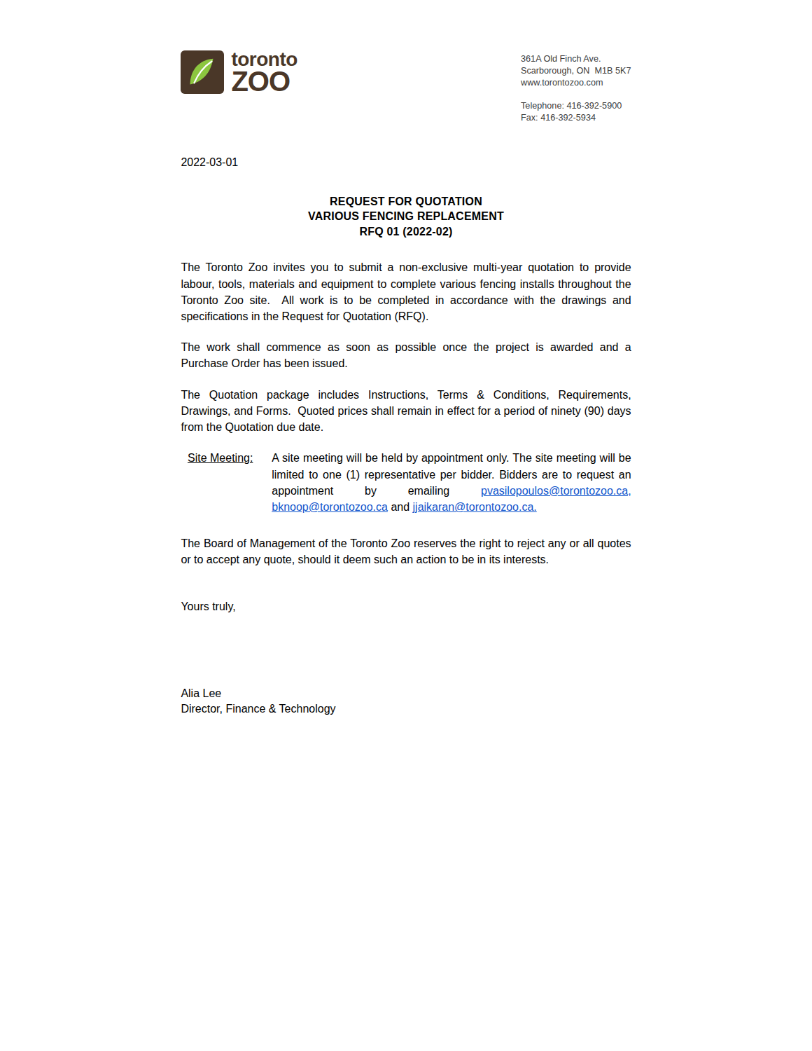toronto ZOO
361A Old Finch Ave.
Scarborough, ON M1B 5K7
www.torontozoo.com
Telephone: 416-392-5900
Fax: 416-392-5934
2022-03-01
REQUEST FOR QUOTATION VARIOUS FENCING REPLACEMENT RFQ 01 (2022-02)
The Toronto Zoo invites you to submit a non-exclusive multi-year quotation to provide labour, tools, materials and equipment to complete various fencing installs throughout the Toronto Zoo site. All work is to be completed in accordance with the drawings and specifications in the Request for Quotation (RFQ).
The work shall commence as soon as possible once the project is awarded and a Purchase Order has been issued.
The Quotation package includes Instructions, Terms & Conditions, Requirements, Drawings, and Forms. Quoted prices shall remain in effect for a period of ninety (90) days from the Quotation due date.
Site Meeting:
A site meeting will be held by appointment only. The site meeting will be limited to one (1) representative per bidder. Bidders are to request an appointment by emailing pvasilopoulos@torontozoo.ca, bknoop@torontozoo.ca and jjaikaran@torontozoo.ca.
The Board of Management of the Toronto Zoo reserves the right to reject any or all quotes or to accept any quote, should it deem such an action to be in its interests.
Yours truly,
Alia Lee
Director, Finance & Technology